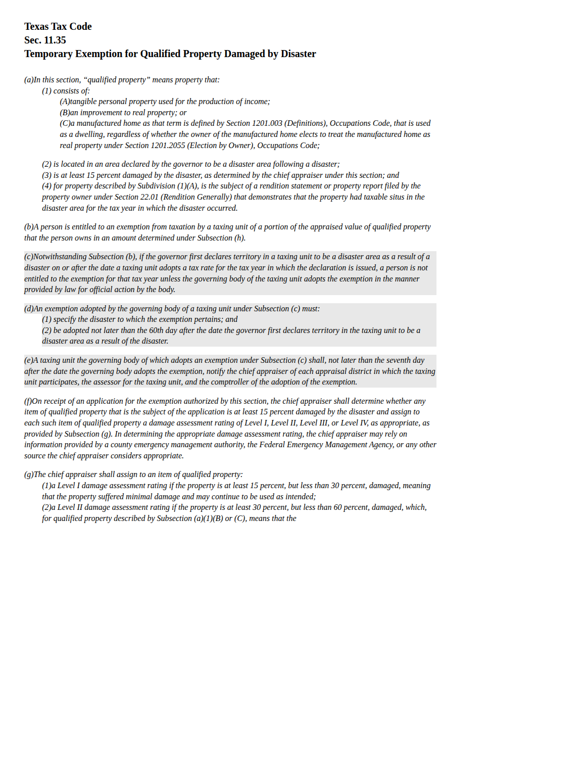Texas Tax Code
Sec. 11.35
Temporary Exemption for Qualified Property Damaged by Disaster
(a) In this section, “qualified property” means property that:
(1) consists of:
(A)tangible personal property used for the production of income;
(B)an improvement to real property; or
(C)a manufactured home as that term is defined by Section 1201.003 (Definitions), Occupations Code, that is used as a dwelling, regardless of whether the owner of the manufactured home elects to treat the manufactured home as real property under Section 1201.2055 (Election by Owner), Occupations Code;
(2) is located in an area declared by the governor to be a disaster area following a disaster;
(3) is at least 15 percent damaged by the disaster, as determined by the chief appraiser under this section; and
(4) for property described by Subdivision (1)(A), is the subject of a rendition statement or property report filed by the property owner under Section 22.01 (Rendition Generally) that demonstrates that the property had taxable situs in the disaster area for the tax year in which the disaster occurred.
(b) A person is entitled to an exemption from taxation by a taxing unit of a portion of the appraised value of qualified property that the person owns in an amount determined under Subsection (h).
(c) Notwithstanding Subsection (b), if the governor first declares territory in a taxing unit to be a disaster area as a result of a disaster on or after the date a taxing unit adopts a tax rate for the tax year in which the declaration is issued, a person is not entitled to the exemption for that tax year unless the governing body of the taxing unit adopts the exemption in the manner provided by law for official action by the body.
(d) An exemption adopted by the governing body of a taxing unit under Subsection (c) must:
(1) specify the disaster to which the exemption pertains; and
(2) be adopted not later than the 60th day after the date the governor first declares territory in the taxing unit to be a disaster area as a result of the disaster.
(e) A taxing unit the governing body of which adopts an exemption under Subsection (c) shall, not later than the seventh day after the date the governing body adopts the exemption, notify the chief appraiser of each appraisal district in which the taxing unit participates, the assessor for the taxing unit, and the comptroller of the adoption of the exemption.
(f) On receipt of an application for the exemption authorized by this section, the chief appraiser shall determine whether any item of qualified property that is the subject of the application is at least 15 percent damaged by the disaster and assign to each such item of qualified property a damage assessment rating of Level I, Level II, Level III, or Level IV, as appropriate, as provided by Subsection (g). In determining the appropriate damage assessment rating, the chief appraiser may rely on information provided by a county emergency management authority, the Federal Emergency Management Agency, or any other source the chief appraiser considers appropriate.
(g) The chief appraiser shall assign to an item of qualified property:
(1)a Level I damage assessment rating if the property is at least 15 percent, but less than 30 percent, damaged, meaning that the property suffered minimal damage and may continue to be used as intended;
(2)a Level II damage assessment rating if the property is at least 30 percent, but less than 60 percent, damaged, which, for qualified property described by Subsection (a)(1)(B) or (C), means that the